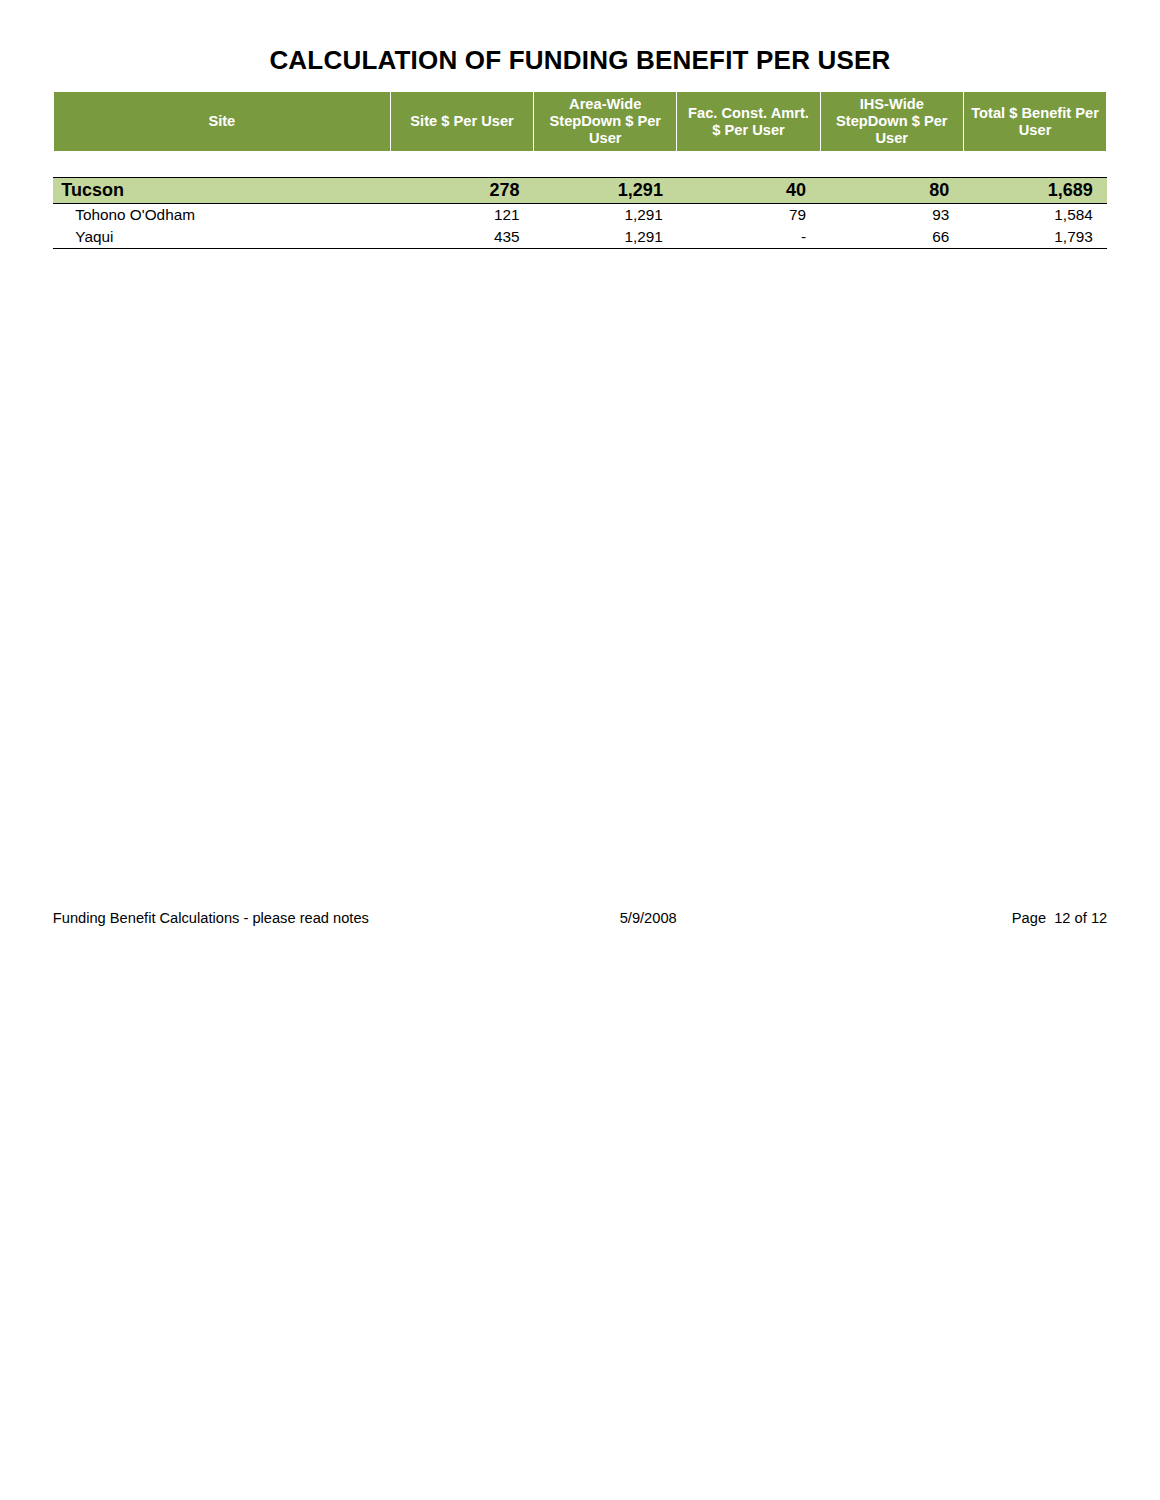CALCULATION OF FUNDING BENEFIT PER USER
| Site | Site $ Per User | Area-Wide StepDown $ Per User | Fac. Const. Amrt. $ Per User | IHS-Wide StepDown $ Per User | Total $ Benefit Per User |
| --- | --- | --- | --- | --- | --- |
| Tucson | 278 | 1,291 | 40 | 80 | 1,689 |
| Tohono O'Odham | 121 | 1,291 | 79 | 93 | 1,584 |
| Yaqui | 435 | 1,291 | - | 66 | 1,793 |
Funding Benefit Calculations - please read notes
5/9/2008
Page 12 of 12